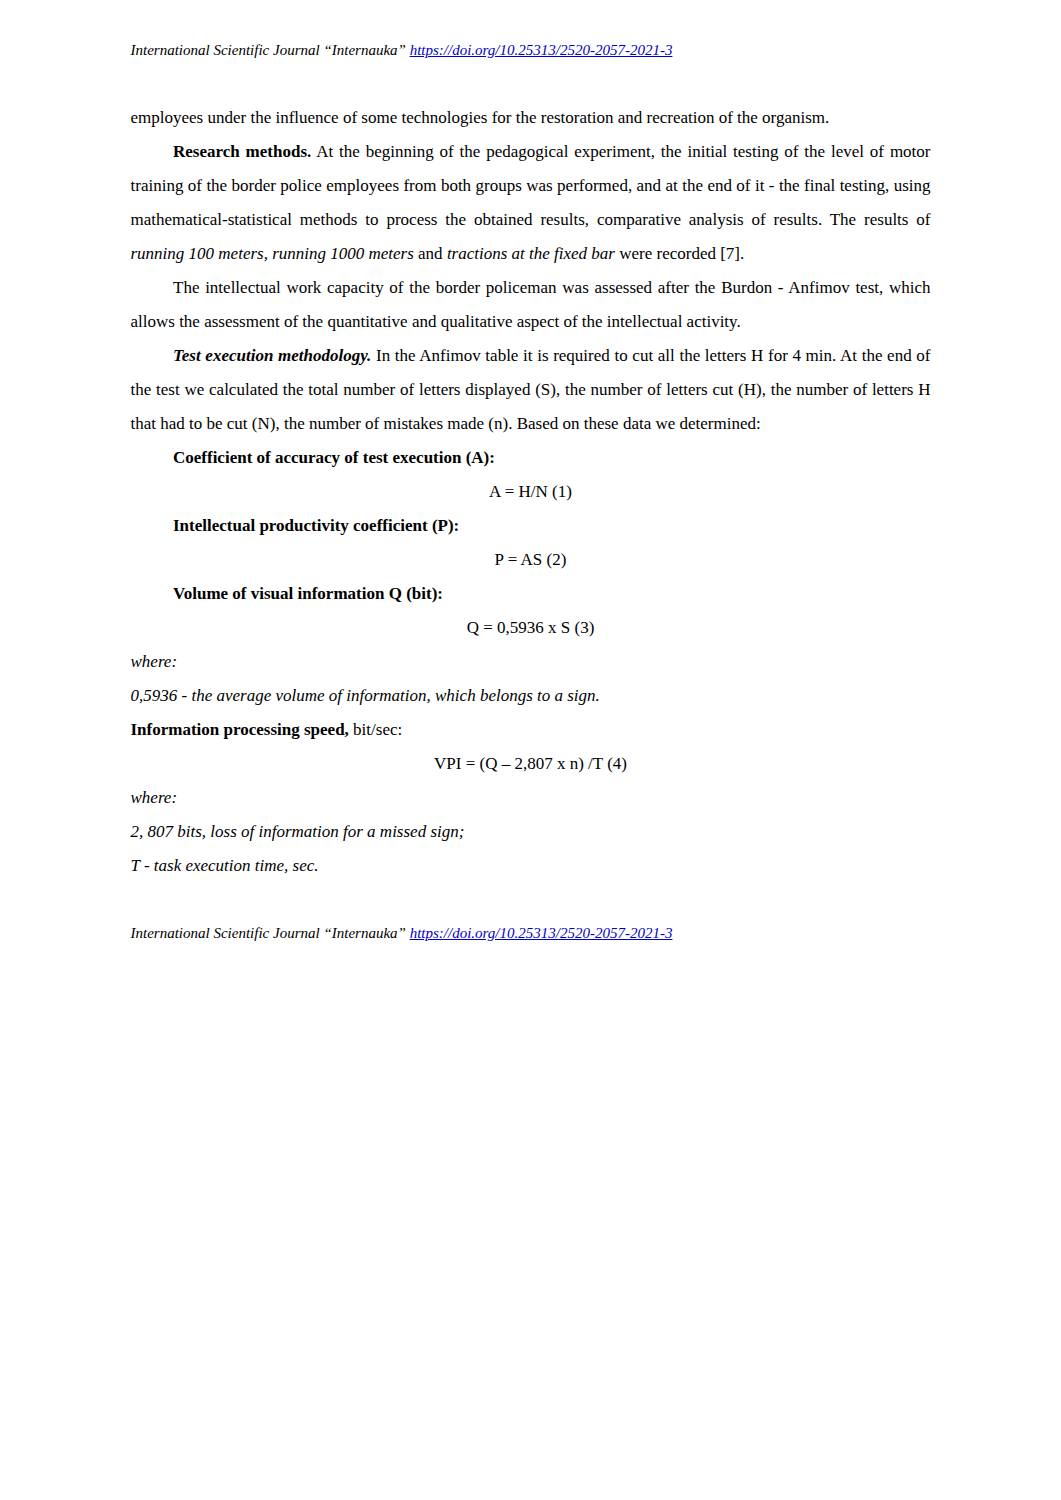International Scientific Journal “Internauka” https://doi.org/10.25313/2520-2057-2021-3
employees under the influence of some technologies for the restoration and recreation of the organism.
Research methods. At the beginning of the pedagogical experiment, the initial testing of the level of motor training of the border police employees from both groups was performed, and at the end of it - the final testing, using mathematical-statistical methods to process the obtained results, comparative analysis of results. The results of running 100 meters, running 1000 meters and tractions at the fixed bar were recorded [7].
The intellectual work capacity of the border policeman was assessed after the Burdon - Anfimov test, which allows the assessment of the quantitative and qualitative aspect of the intellectual activity.
Test execution methodology. In the Anfimov table it is required to cut all the letters H for 4 min. At the end of the test we calculated the total number of letters displayed (S), the number of letters cut (H), the number of letters H that had to be cut (N), the number of mistakes made (n). Based on these data we determined:
Coefficient of accuracy of test execution (A):
A = H/N (1)
Intellectual productivity coefficient (P):
P = AS (2)
Volume of visual information Q (bit):
Q = 0,5936 x S (3)
where:
0,5936 - the average volume of information, which belongs to a sign.
Information processing speed, bit/sec:
VPI = (Q – 2,807 x n) /T (4)
where:
2, 807 bits, loss of information for a missed sign;
T - task execution time, sec.
International Scientific Journal “Internauka” https://doi.org/10.25313/2520-2057-2021-3